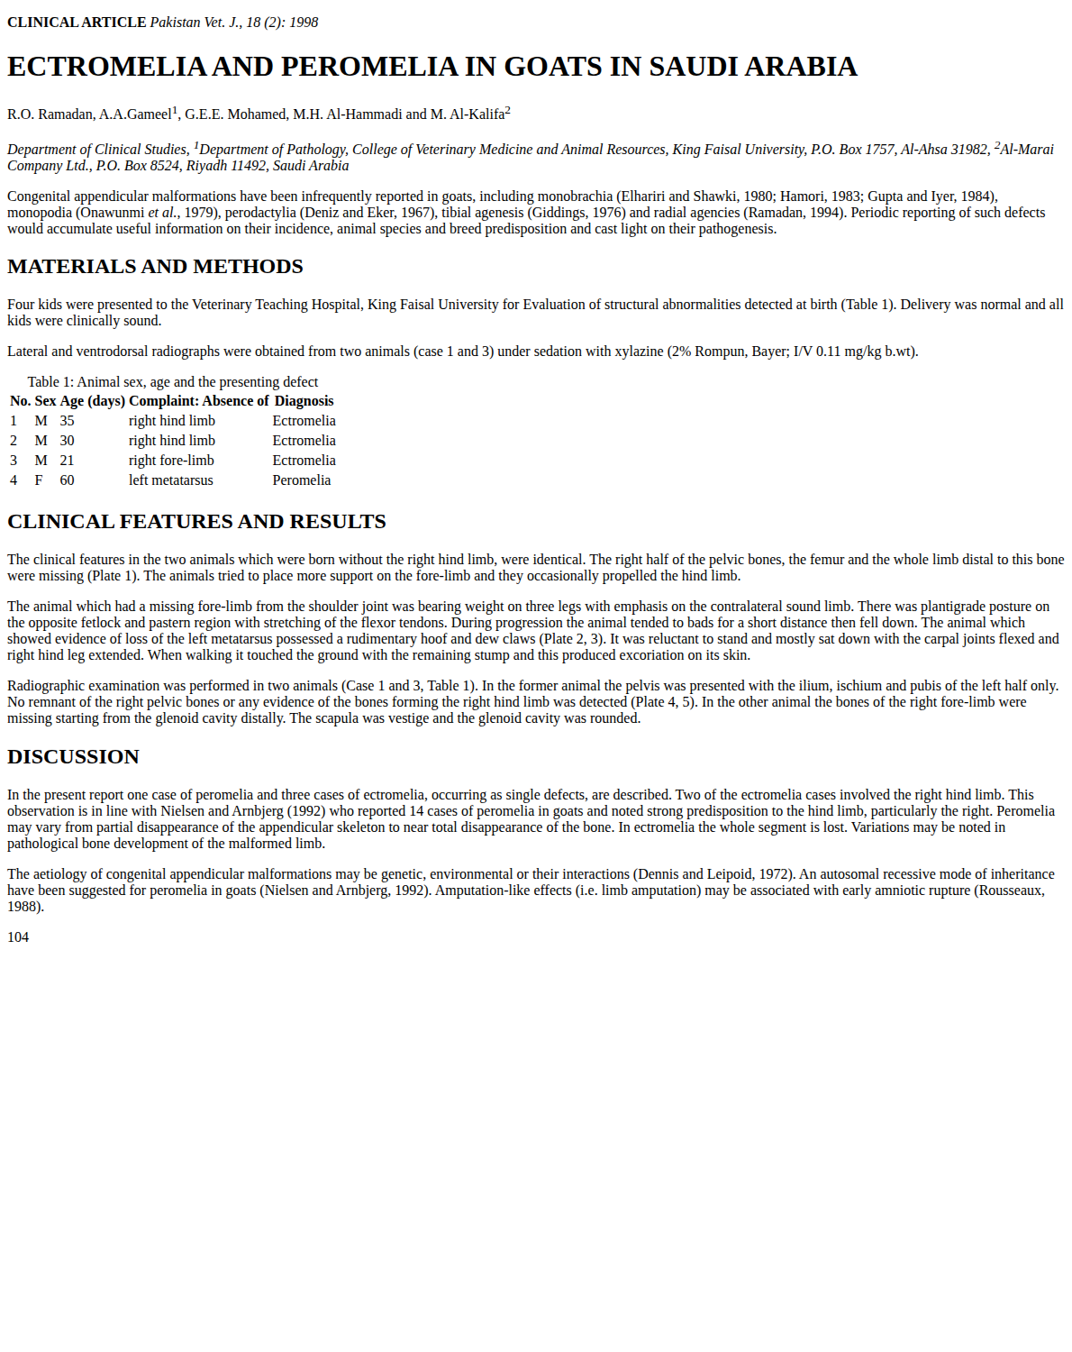CLINICAL ARTICLE Pakistan Vet. J., 18 (2): 1998
ECTROMELIA AND PEROMELIA IN GOATS IN SAUDI ARABIA
R.O. Ramadan, A.A.Gameel1, G.E.E. Mohamed, M.H. Al-Hammadi and M. Al-Kalifa2
Department of Clinical Studies, 1Department of Pathology, College of Veterinary Medicine and Animal Resources, King Faisal University, P.O. Box 1757, Al-Ahsa 31982, 2Al-Marai Company Ltd., P.O. Box 8524, Riyadh 11492, Saudi Arabia
Congenital appendicular malformations have been infrequently reported in goats, including monobrachia (Elhariri and Shawki, 1980; Hamori, 1983; Gupta and Iyer, 1984), monopodia (Onawunmi et al., 1979), perodactylia (Deniz and Eker, 1967), tibial agenesis (Giddings, 1976) and radial agencies (Ramadan, 1994). Periodic reporting of such defects would accumulate useful information on their incidence, animal species and breed predisposition and cast light on their pathogenesis.
MATERIALS AND METHODS
Four kids were presented to the Veterinary Teaching Hospital, King Faisal University for Evaluation of structural abnormalities detected at birth (Table 1). Delivery was normal and all kids were clinically sound.
Lateral and ventrodorsal radiographs were obtained from two animals (case 1 and 3) under sedation with xylazine (2% Rompun, Bayer; I/V 0.11 mg/kg b.wt).
Table 1: Animal sex, age and the presenting defect
| No. | Sex | Age (days) | Complaint: Absence of | Diagnosis |
| --- | --- | --- | --- | --- |
| 1 | M | 35 | right hind limb | Ectromelia |
| 2 | M | 30 | right hind limb | Ectromelia |
| 3 | M | 21 | right fore-limb | Ectromelia |
| 4 | F | 60 | left metatarsus | Peromelia |
CLINICAL FEATURES AND RESULTS
The clinical features in the two animals which were born without the right hind limb, were identical. The right half of the pelvic bones, the femur and the whole limb distal to this bone were missing (Plate 1). The animals tried to place more support on the fore-limb and they occasionally propelled the hind limb.
The animal which had a missing fore-limb from the shoulder joint was bearing weight on three legs with emphasis on the contralateral sound limb. There was plantigrade posture on the opposite fetlock and pastern region with stretching of the flexor tendons. During progression the animal tended to bads for a short distance then fell down. The animal which showed evidence of loss of the left metatarsus possessed a rudimentary hoof and dew claws (Plate 2, 3). It was reluctant to stand and mostly sat down with the carpal joints flexed and right hind leg extended. When walking it touched the ground with the remaining stump and this produced excoriation on its skin.
Radiographic examination was performed in two animals (Case 1 and 3, Table 1). In the former animal the pelvis was presented with the ilium, ischium and pubis of the left half only. No remnant of the right pelvic bones or any evidence of the bones forming the right hind limb was detected (Plate 4, 5). In the other animal the bones of the right fore-limb were missing starting from the glenoid cavity distally. The scapula was vestige and the glenoid cavity was rounded.
DISCUSSION
In the present report one case of peromelia and three cases of ectromelia, occurring as single defects, are described. Two of the ectromelia cases involved the right hind limb. This observation is in line with Nielsen and Arnbjerg (1992) who reported 14 cases of peromelia in goats and noted strong predisposition to the hind limb, particularly the right. Peromelia may vary from partial disappearance of the appendicular skeleton to near total disappearance of the bone. In ectromelia the whole segment is lost. Variations may be noted in pathological bone development of the malformed limb.
The aetiology of congenital appendicular malformations may be genetic, environmental or their interactions (Dennis and Leipoid, 1972). An autosomal recessive mode of inheritance have been suggested for peromelia in goats (Nielsen and Arnbjerg, 1992). Amputation-like effects (i.e. limb amputation) may be associated with early amniotic rupture (Rousseaux, 1988).
104